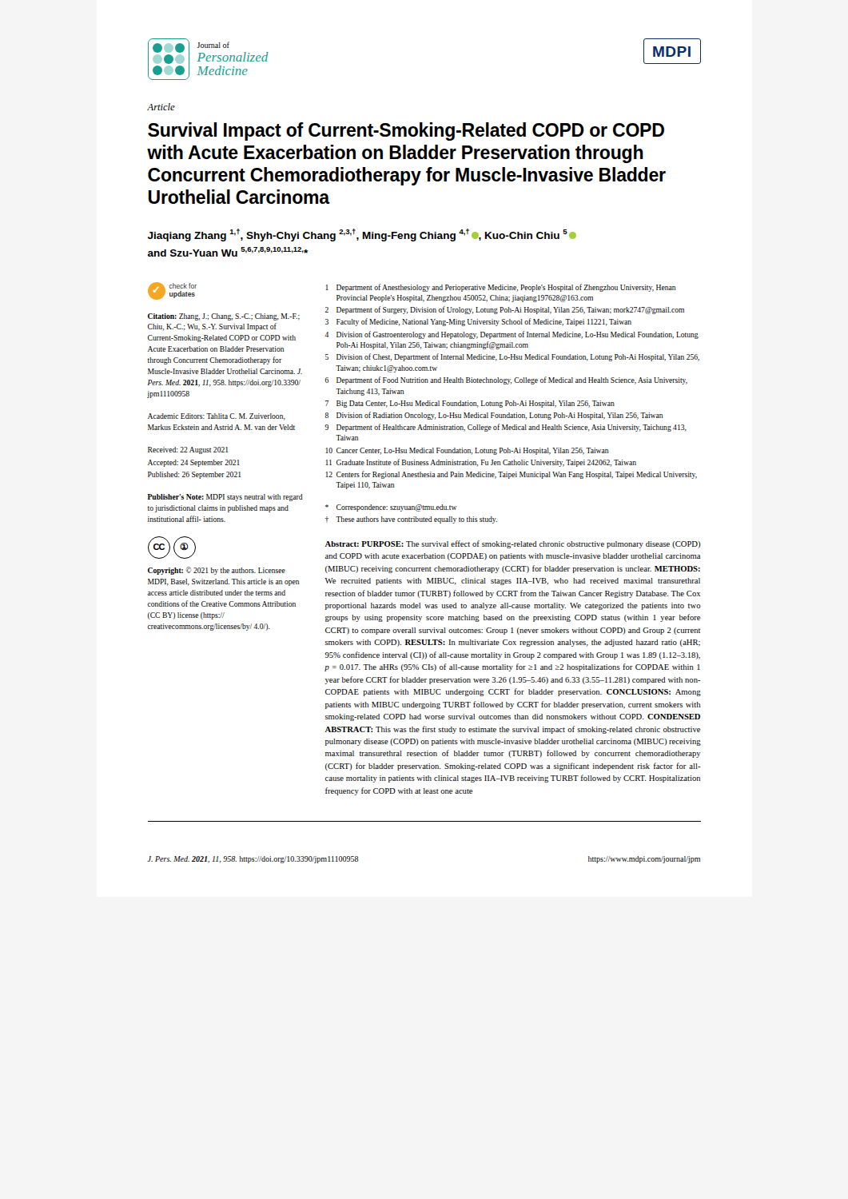Journal of Personalized Medicine
MDPI
Article
Survival Impact of Current-Smoking-Related COPD or COPD with Acute Exacerbation on Bladder Preservation through Concurrent Chemoradiotherapy for Muscle-Invasive Bladder Urothelial Carcinoma
Jiaqiang Zhang 1,†, Shyh-Chyi Chang 2,3,†, Ming-Feng Chiang 4,† , Kuo-Chin Chiu 5
and Szu-Yuan Wu 5,6,7,8,9,10,11,12,*
✓
check for
updates
Citation: Zhang, J.; Chang, S.-C.; Chiang, M.-F.; Chiu, K.-C.; Wu, S.-Y. Survival Impact of Current-Smoking-Related COPD or COPD with Acute Exacerbation on Bladder Preservation through Concurrent Chemoradiotherapy for Muscle-Invasive Bladder Urothelial Carcinoma. J. Pers. Med. 2021, 11, 958. https://doi.org/10.3390/ jpm11100958
Academic Editors: Tahlita C. M. Zuiverloon, Markus Eckstein and Astrid A. M. van der Veldt
Received: 22 August 2021
Accepted: 24 September 2021
Published: 26 September 2021
Publisher's Note: MDPI stays neutral with regard to jurisdictional claims in published maps and institutional affil- iations.
CC
①
Copyright: © 2021 by the authors. Licensee MDPI, Basel, Switzerland. This article is an open access article distributed under the terms and conditions of the Creative Commons Attribution (CC BY) license (https:// creativecommons.org/licenses/by/ 4.0/).
Department of Anesthesiology and Perioperative Medicine, People's Hospital of Zhengzhou University, Henan Provincial People's Hospital, Zhengzhou 450052, China; jiaqiang197628@163.com
Department of Surgery, Division of Urology, Lotung Poh-Ai Hospital, Yilan 256, Taiwan; mork2747@gmail.com
Faculty of Medicine, National Yang-Ming University School of Medicine, Taipei 11221, Taiwan
Division of Gastroenterology and Hepatology, Department of Internal Medicine, Lo-Hsu Medical Foundation, Lotung Poh-Ai Hospital, Yilan 256, Taiwan; chiangmingf@gmail.com
Division of Chest, Department of Internal Medicine, Lo-Hsu Medical Foundation, Lotung Poh-Ai Hospital, Yilan 256, Taiwan; chiukc1@yahoo.com.tw
Department of Food Nutrition and Health Biotechnology, College of Medical and Health Science, Asia University, Taichung 413, Taiwan
Big Data Center, Lo-Hsu Medical Foundation, Lotung Poh-Ai Hospital, Yilan 256, Taiwan
Division of Radiation Oncology, Lo-Hsu Medical Foundation, Lotung Poh-Ai Hospital, Yilan 256, Taiwan
Department of Healthcare Administration, College of Medical and Health Science, Asia University, Taichung 413, Taiwan
Cancer Center, Lo-Hsu Medical Foundation, Lotung Poh-Ai Hospital, Yilan 256, Taiwan
Graduate Institute of Business Administration, Fu Jen Catholic University, Taipei 242062, Taiwan
Centers for Regional Anesthesia and Pain Medicine, Taipei Municipal Wan Fang Hospital, Taipei Medical University, Taipei 110, Taiwan
Correspondence: szuyuan@tmu.edu.tw
These authors have contributed equally to this study.
Abstract: PURPOSE: The survival effect of smoking-related chronic obstructive pulmonary disease (COPD) and COPD with acute exacerbation (COPDAE) on patients with muscle-invasive bladder urothelial carcinoma (MIBUC) receiving concurrent chemoradiotherapy (CCRT) for bladder preservation is unclear. METHODS: We recruited patients with MIBUC, clinical stages IIA–IVB, who had received maximal transurethral resection of bladder tumor (TURBT) followed by CCRT from the Taiwan Cancer Registry Database. The Cox proportional hazards model was used to analyze all-cause mortality. We categorized the patients into two groups by using propensity score matching based on the preexisting COPD status (within 1 year before CCRT) to compare overall survival outcomes: Group 1 (never smokers without COPD) and Group 2 (current smokers with COPD). RESULTS: In multivariate Cox regression analyses, the adjusted hazard ratio (aHR; 95% confidence interval (CI)) of all-cause mortality in Group 2 compared with Group 1 was 1.89 (1.12–3.18), p = 0.017. The aHRs (95% CIs) of all-cause mortality for ≥1 and ≥2 hospitalizations for COPDAE within 1 year before CCRT for bladder preservation were 3.26 (1.95–5.46) and 6.33 (3.55–11.281) compared with non-COPDAE patients with MIBUC undergoing CCRT for bladder preservation. CONCLUSIONS: Among patients with MIBUC undergoing TURBT followed by CCRT for bladder preservation, current smokers with smoking-related COPD had worse survival outcomes than did nonsmokers without COPD. CONDENSED ABSTRACT: This was the first study to estimate the survival impact of smoking-related chronic obstructive pulmonary disease (COPD) on patients with muscle-invasive bladder urothelial carcinoma (MIBUC) receiving maximal transurethral resection of bladder tumor (TURBT) followed by concurrent chemoradiotherapy (CCRT) for bladder preservation. Smoking-related COPD was a significant independent risk factor for all-cause mortality in patients with clinical stages IIA–IVB receiving TURBT followed by CCRT. Hospitalization frequency for COPD with at least one acute
J. Pers. Med. 2021, 11, 958. https://doi.org/10.3390/jpm11100958
https://www.mdpi.com/journal/jpm